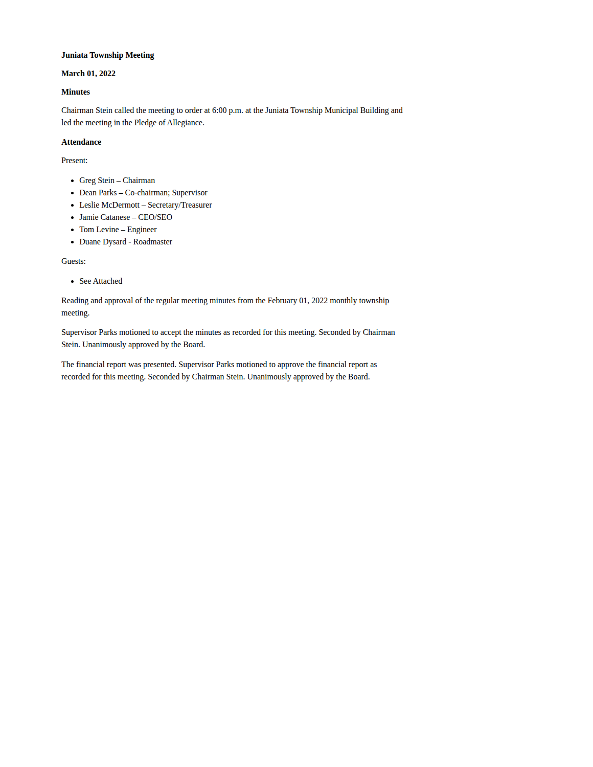Juniata Township Meeting
March 01, 2022
Minutes
Chairman Stein called the meeting to order at 6:00 p.m. at the Juniata Township Municipal Building and led the meeting in the Pledge of Allegiance.
Attendance
Present:
Greg Stein – Chairman
Dean Parks – Co-chairman; Supervisor
Leslie McDermott – Secretary/Treasurer
Jamie Catanese – CEO/SEO
Tom Levine – Engineer
Duane Dysard - Roadmaster
Guests:
See Attached
Reading and approval of the regular meeting minutes from the February 01, 2022 monthly township meeting.
Supervisor Parks motioned to accept the minutes as recorded for this meeting. Seconded by Chairman Stein. Unanimously approved by the Board.
The financial report was presented. Supervisor Parks motioned to approve the financial report as recorded for this meeting. Seconded by Chairman Stein. Unanimously approved by the Board.